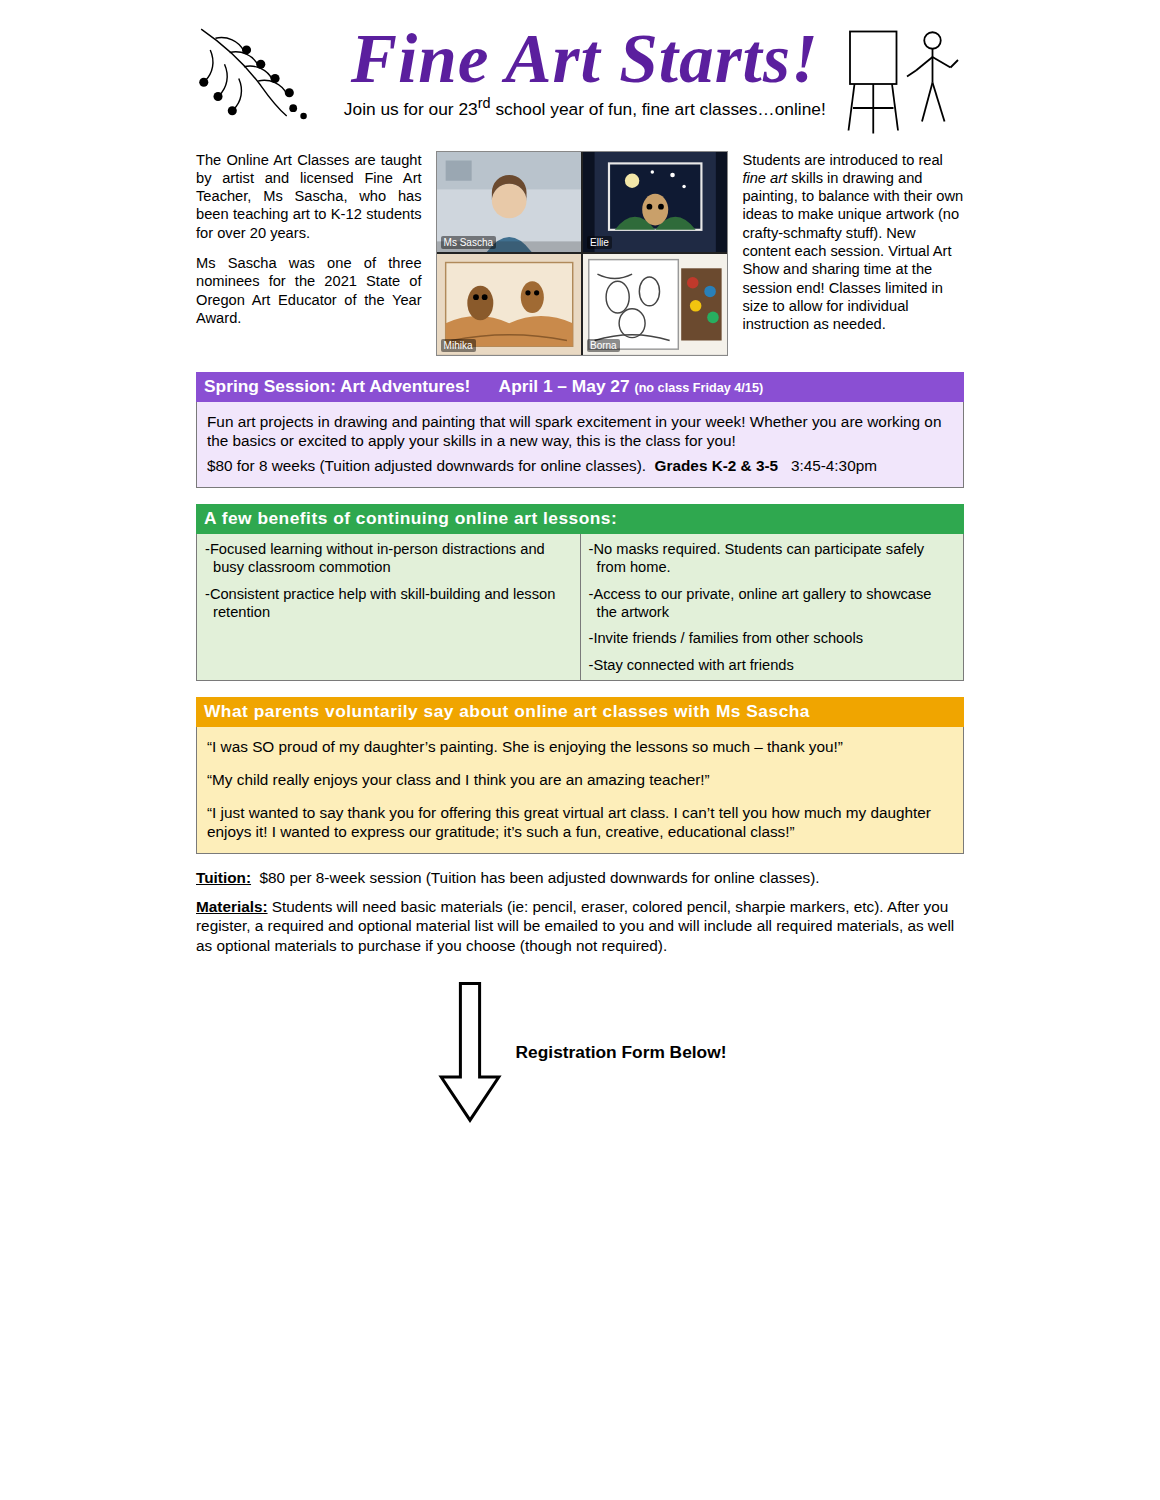Fine Art Starts!
Join us for our 23rd school year of fun, fine art classes…online!
The Online Art Classes are taught by artist and licensed Fine Art Teacher, Ms Sascha, who has been teaching art to K-12 students for over 20 years.
Ms Sascha was one of three nominees for the 2021 State of Oregon Art Educator of the Year Award.
Ms Sascha
Ellie
Mihika
Borna
Students are introduced to real fine art skills in drawing and painting, to balance with their own ideas to make unique artwork (no crafty-schmafty stuff). New content each session. Virtual Art Show and sharing time at the session end! Classes limited in size to allow for individual instruction as needed.
Spring Session: Art Adventures! April 1 – May 27 (no class Friday 4/15)
Fun art projects in drawing and painting that will spark excitement in your week! Whether you are working on the basics or excited to apply your skills in a new way, this is the class for you!
$80 for 8 weeks (Tuition adjusted downwards for online classes). Grades K-2 & 3-5 3:45-4:30pm
A few benefits of continuing online art lessons:
| -Focused learning without in-person distractions and busy classroom commotion -Consistent practice help with skill-building and lesson retention | -No masks required. Students can participate safely from home. -Access to our private, online art gallery to showcase the artwork -Invite friends / families from other schools -Stay connected with art friends |
What parents voluntarily say about online art classes with Ms Sascha
“I was SO proud of my daughter’s painting. She is enjoying the lessons so much – thank you!”
“My child really enjoys your class and I think you are an amazing teacher!”
“I just wanted to say thank you for offering this great virtual art class. I can’t tell you how much my daughter enjoys it! I wanted to express our gratitude; it’s such a fun, creative, educational class!”
Tuition: $80 per 8-week session (Tuition has been adjusted downwards for online classes).
Materials: Students will need basic materials (ie: pencil, eraser, colored pencil, sharpie markers, etc). After you register, a required and optional material list will be emailed to you and will include all required materials, as well as optional materials to purchase if you choose (though not required).
Registration Form Below!